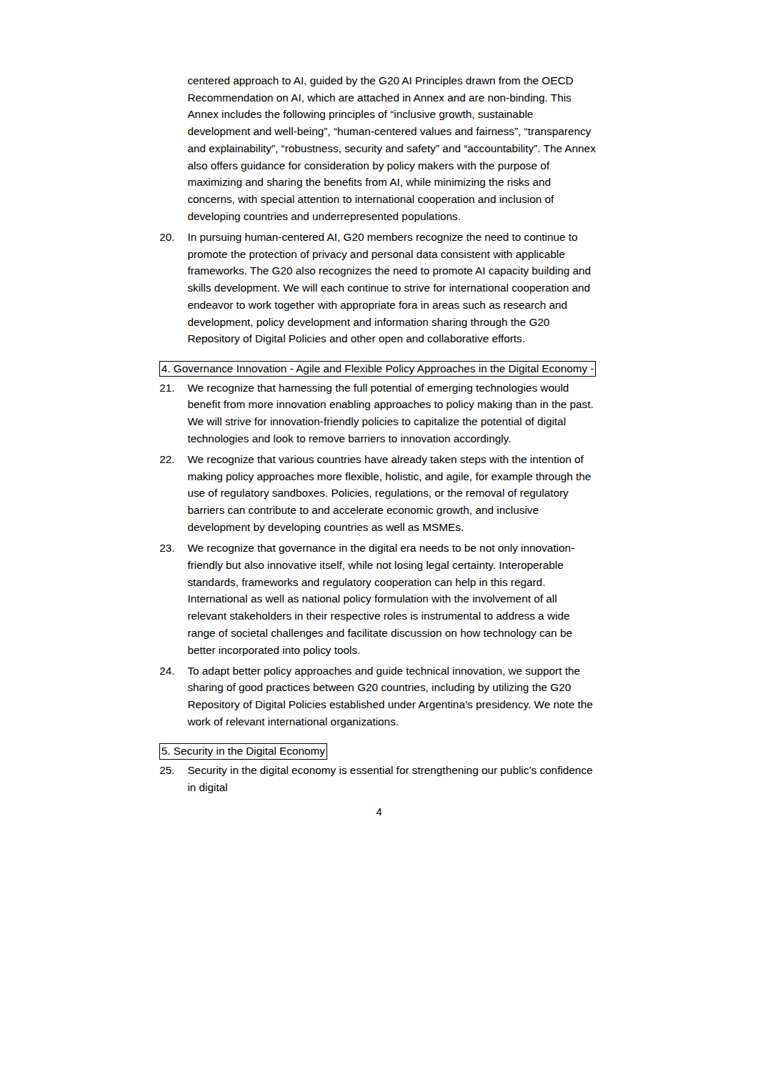centered approach to AI, guided by the G20 AI Principles drawn from the OECD Recommendation on AI, which are attached in Annex and are non-binding. This Annex includes the following principles of “inclusive growth, sustainable development and well-being”, “human-centered values and fairness”, “transparency and explainability”, “robustness, security and safety” and “accountability”. The Annex also offers guidance for consideration by policy makers with the purpose of maximizing and sharing the benefits from AI, while minimizing the risks and concerns, with special attention to international cooperation and inclusion of developing countries and underrepresented populations.
20. In pursuing human-centered AI, G20 members recognize the need to continue to promote the protection of privacy and personal data consistent with applicable frameworks. The G20 also recognizes the need to promote AI capacity building and skills development. We will each continue to strive for international cooperation and endeavor to work together with appropriate fora in areas such as research and development, policy development and information sharing through the G20 Repository of Digital Policies and other open and collaborative efforts.
4. Governance Innovation - Agile and Flexible Policy Approaches in the Digital Economy -
21. We recognize that harnessing the full potential of emerging technologies would benefit from more innovation enabling approaches to policy making than in the past. We will strive for innovation-friendly policies to capitalize the potential of digital technologies and look to remove barriers to innovation accordingly.
22. We recognize that various countries have already taken steps with the intention of making policy approaches more flexible, holistic, and agile, for example through the use of regulatory sandboxes. Policies, regulations, or the removal of regulatory barriers can contribute to and accelerate economic growth, and inclusive development by developing countries as well as MSMEs.
23. We recognize that governance in the digital era needs to be not only innovation-friendly but also innovative itself, while not losing legal certainty. Interoperable standards, frameworks and regulatory cooperation can help in this regard. International as well as national policy formulation with the involvement of all relevant stakeholders in their respective roles is instrumental to address a wide range of societal challenges and facilitate discussion on how technology can be better incorporated into policy tools.
24. To adapt better policy approaches and guide technical innovation, we support the sharing of good practices between G20 countries, including by utilizing the G20 Repository of Digital Policies established under Argentina’s presidency. We note the work of relevant international organizations.
5. Security in the Digital Economy
25. Security in the digital economy is essential for strengthening our public’s confidence in digital
4